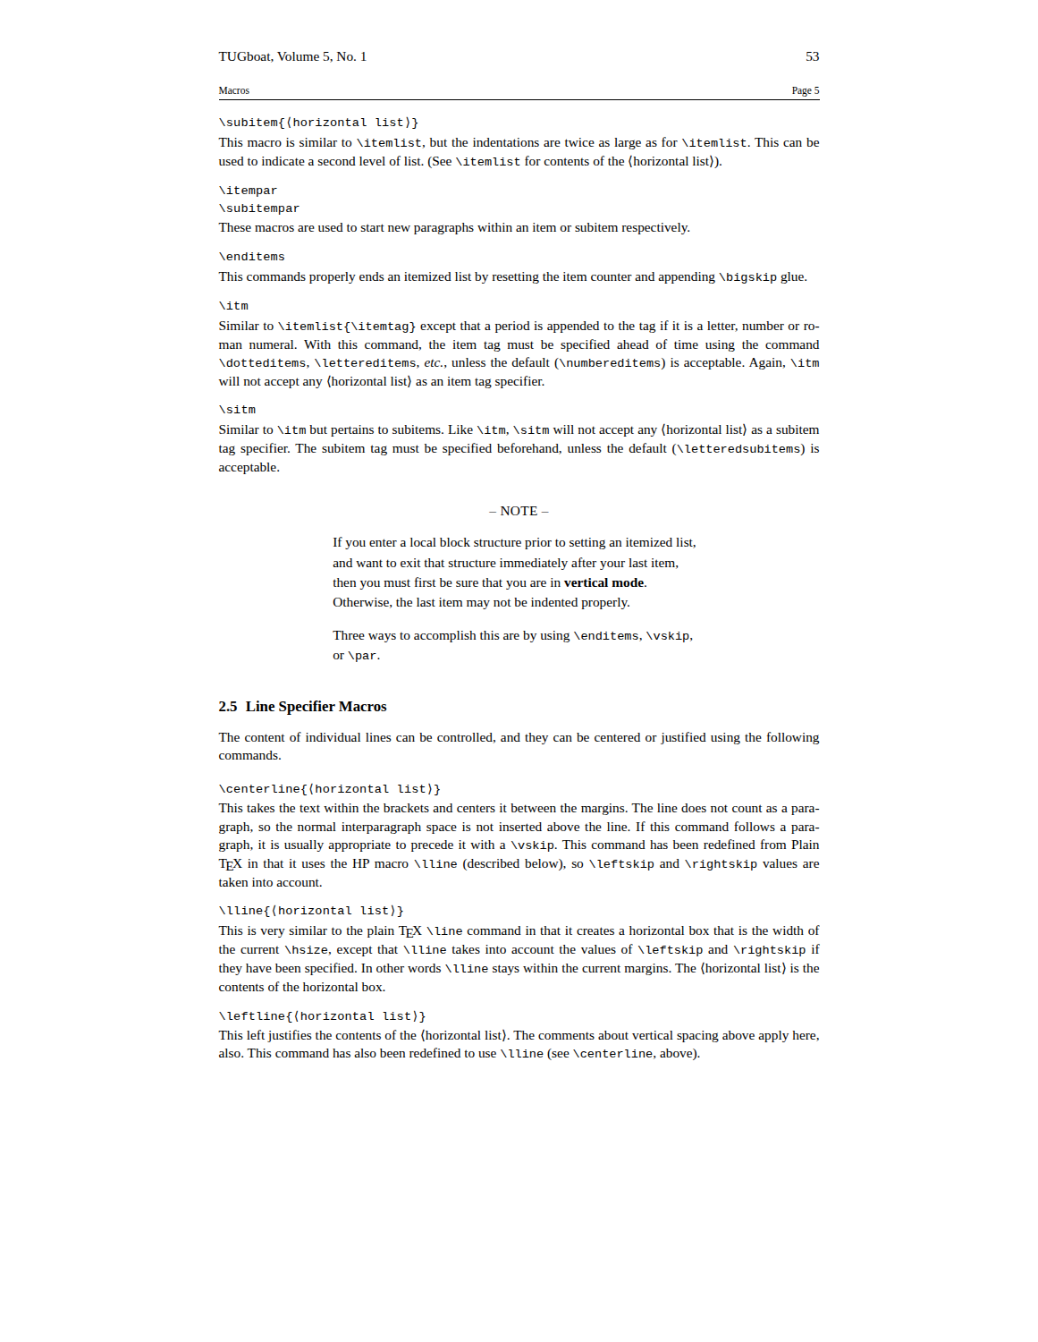TUGboat, Volume 5, No. 1 53
Macros Page 5
\subitem{horizontal list}
This macro is similar to \itemlist, but the indentations are twice as large as for \itemlist. This can be used to indicate a second level of list. (See \itemlist for contents of the horizontal list).
\itempar
\subitempar
These macros are used to start new paragraphs within an item or subitem respectively.
\enditems
This commands properly ends an itemized list by resetting the item counter and appending \bigskip glue.
\itm
Similar to \itemlist{\itemtag} except that a period is appended to the tag if it is a letter, number or roman numeral. With this command, the item tag must be specified ahead of time using the command \dotteditems, \lettereditems, etc., unless the default (\numbereditems) is acceptable. Again, \itm will not accept any horizontal list as an item tag specifier.
\sitm
Similar to \itm but pertains to subitems. Like \itm, \sitm will not accept any horizontal list as a subitem tag specifier. The subitem tag must be specified beforehand, unless the default (\letteredsubitems) is acceptable.
– NOTE –
If you enter a local block structure prior to setting an itemized list, and want to exit that structure immediately after your last item, then you must first be sure that you are in vertical mode. Otherwise, the last item may not be indented properly.
Three ways to accomplish this are by using \enditems, \vskip, or \par.
2.5 Line Specifier Macros
The content of individual lines can be controlled, and they can be centered or justified using the following commands.
\centerline{horizontal list}
This takes the text within the brackets and centers it between the margins. The line does not count as a paragraph, so the normal interparagraph space is not inserted above the line. If this command follows a paragraph, it is usually appropriate to precede it with a \vskip. This command has been redefined from Plain TEX in that it uses the HP macro \lline (described below), so \leftskip and \rightskip values are taken into account.
\lline{horizontal list}
This is very similar to the plain TEX \line command in that it creates a horizontal box that is the width of the current \hsize, except that \lline takes into account the values of \leftskip and \rightskip if they have been specified. In other words \lline stays within the current margins. The horizontal list is the contents of the horizontal box.
\leftline{horizontal list}
This left justifies the contents of the horizontal list. The comments about vertical spacing above apply here, also. This command has also been redefined to use \lline (see \centerline, above).